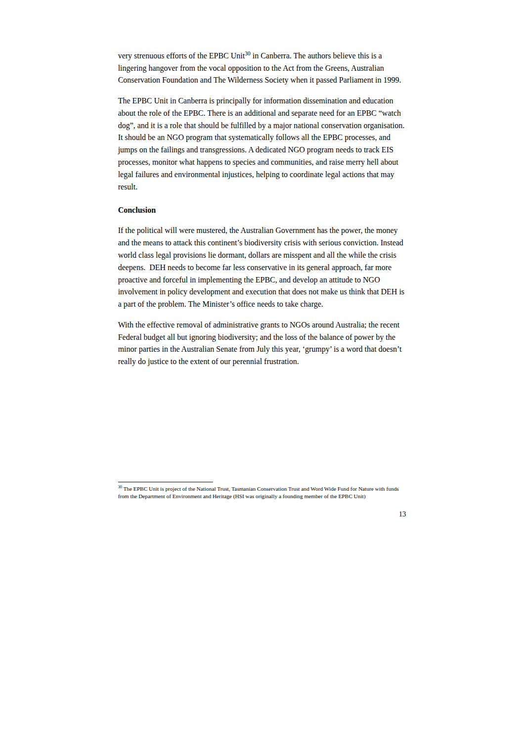very strenuous efforts of the EPBC Unit30 in Canberra. The authors believe this is a lingering hangover from the vocal opposition to the Act from the Greens, Australian Conservation Foundation and The Wilderness Society when it passed Parliament in 1999.
The EPBC Unit in Canberra is principally for information dissemination and education about the role of the EPBC. There is an additional and separate need for an EPBC “watch dog”, and it is a role that should be fulfilled by a major national conservation organisation. It should be an NGO program that systematically follows all the EPBC processes, and jumps on the failings and transgressions. A dedicated NGO program needs to track EIS processes, monitor what happens to species and communities, and raise merry hell about legal failures and environmental injustices, helping to coordinate legal actions that may result.
Conclusion
If the political will were mustered, the Australian Government has the power, the money and the means to attack this continent’s biodiversity crisis with serious conviction. Instead world class legal provisions lie dormant, dollars are misspent and all the while the crisis deepens. DEH needs to become far less conservative in its general approach, far more proactive and forceful in implementing the EPBC, and develop an attitude to NGO involvement in policy development and execution that does not make us think that DEH is a part of the problem. The Minister’s office needs to take charge.
With the effective removal of administrative grants to NGOs around Australia; the recent Federal budget all but ignoring biodiversity; and the loss of the balance of power by the minor parties in the Australian Senate from July this year, ‘grumpy’ is a word that doesn’t really do justice to the extent of our perennial frustration.
30 The EPBC Unit is project of the National Trust, Tasmanian Conservation Trust and Word Wide Fund for Nature with funds from the Department of Environment and Heritage (HSI was originally a founding member of the EPBC Unit)
13